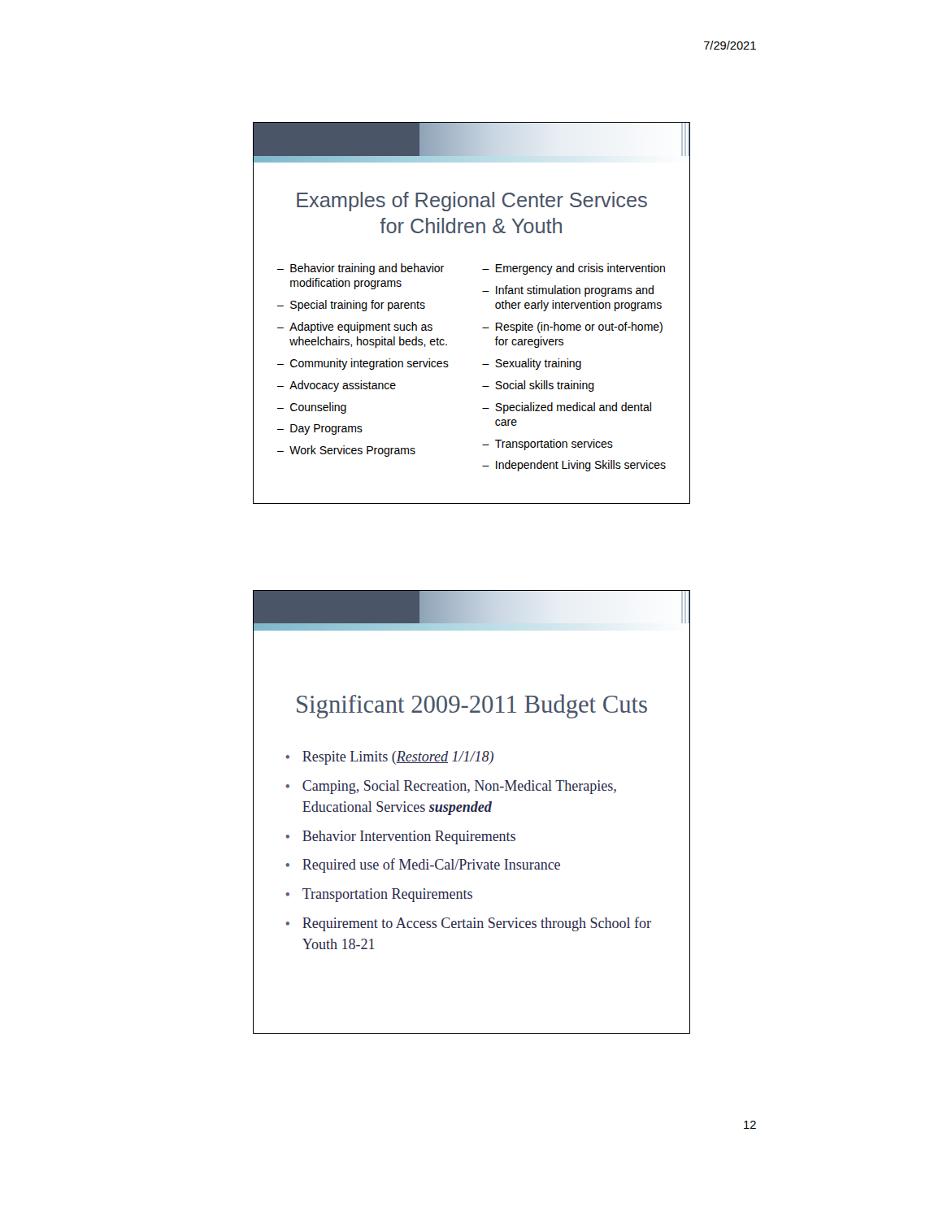7/29/2021
Examples of Regional Center Services
for Children & Youth
Behavior training and behavior modification programs
Special training for parents
Adaptive equipment such as wheelchairs, hospital beds, etc.
Community integration services
Advocacy assistance
Counseling
Day Programs
Work Services Programs
Emergency and crisis intervention
Infant stimulation programs and other early intervention programs
Respite (in-home or out-of-home) for caregivers
Sexuality training
Social skills training
Specialized medical and dental care
Transportation services
Independent Living Skills services
Significant 2009-2011 Budget Cuts
Respite Limits (Restored 1/1/18)
Camping, Social Recreation, Non-Medical Therapies, Educational Services suspended
Behavior Intervention Requirements
Required use of Medi-Cal/Private Insurance
Transportation Requirements
Requirement to Access Certain Services through School for Youth 18-21
12